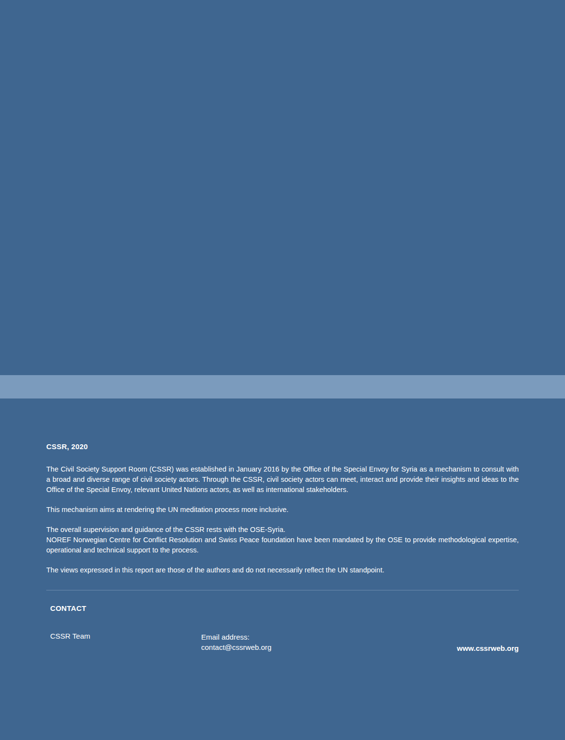CSSR, 2020
The Civil Society Support Room (CSSR) was established in January 2016 by the Office of the Special Envoy for Syria as a mechanism to consult with a broad and diverse range of civil society actors. Through the CSSR, civil society actors can meet, interact and provide their insights and ideas to the Office of the Special Envoy, relevant United Nations actors, as well as international stakeholders.
This mechanism aims at rendering the UN meditation process more inclusive.
The overall supervision and guidance of the CSSR rests with the OSE-Syria.
NOREF Norwegian Centre for Conflict Resolution and Swiss Peace foundation have been mandated by the OSE to provide methodological expertise, operational and technical support to the process.
The views expressed in this report are those of the authors and do not necessarily reflect the UN standpoint.
CONTACT
CSSR Team
Email address:
contact@cssrweb.org
www.cssrweb.org